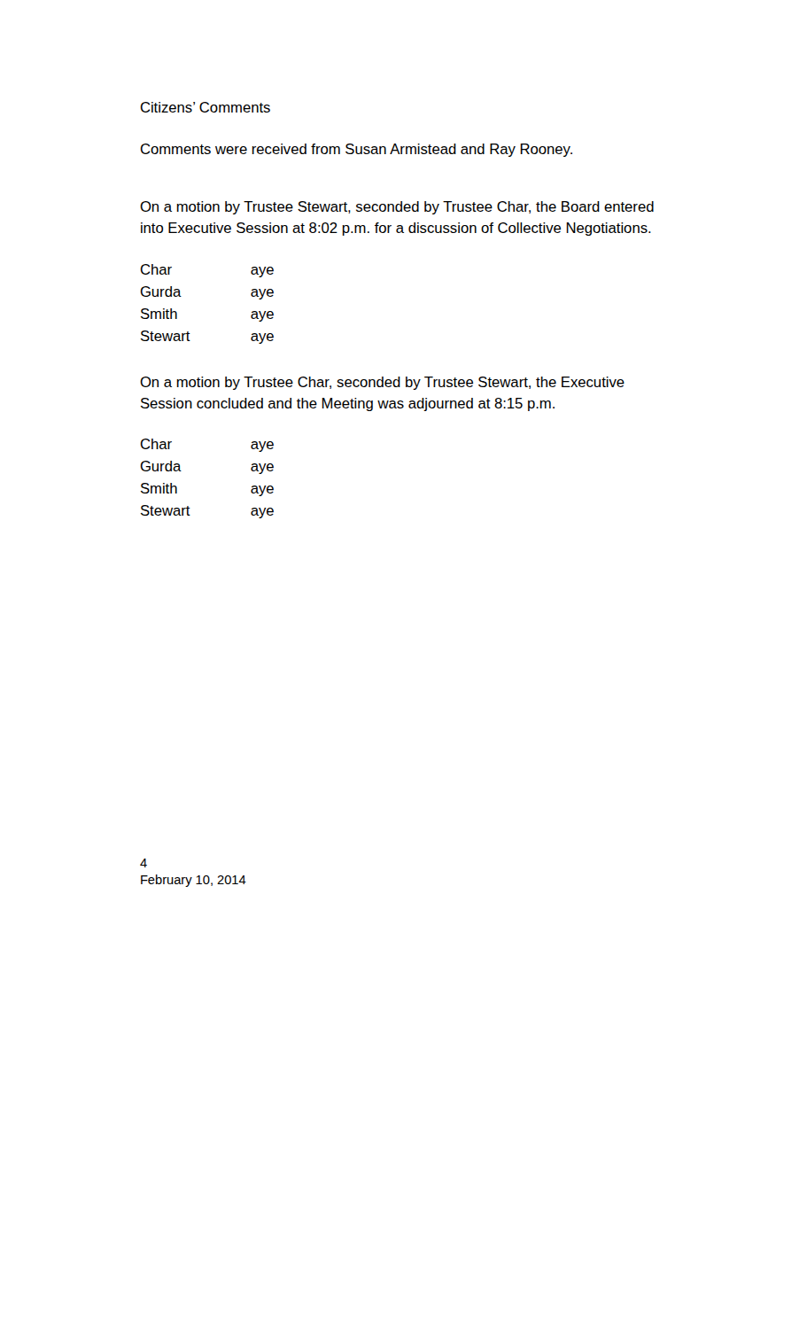Citizens’ Comments
Comments were received from Susan Armistead and Ray Rooney.
On a motion by Trustee Stewart, seconded by Trustee Char, the Board entered into Executive Session at 8:02 p.m. for a discussion of Collective Negotiations.
| Char | aye |
| Gurda | aye |
| Smith | aye |
| Stewart | aye |
On a motion by Trustee Char, seconded by Trustee Stewart, the Executive Session concluded and the Meeting was adjourned at 8:15 p.m.
| Char | aye |
| Gurda | aye |
| Smith | aye |
| Stewart | aye |
4 February 10, 2014